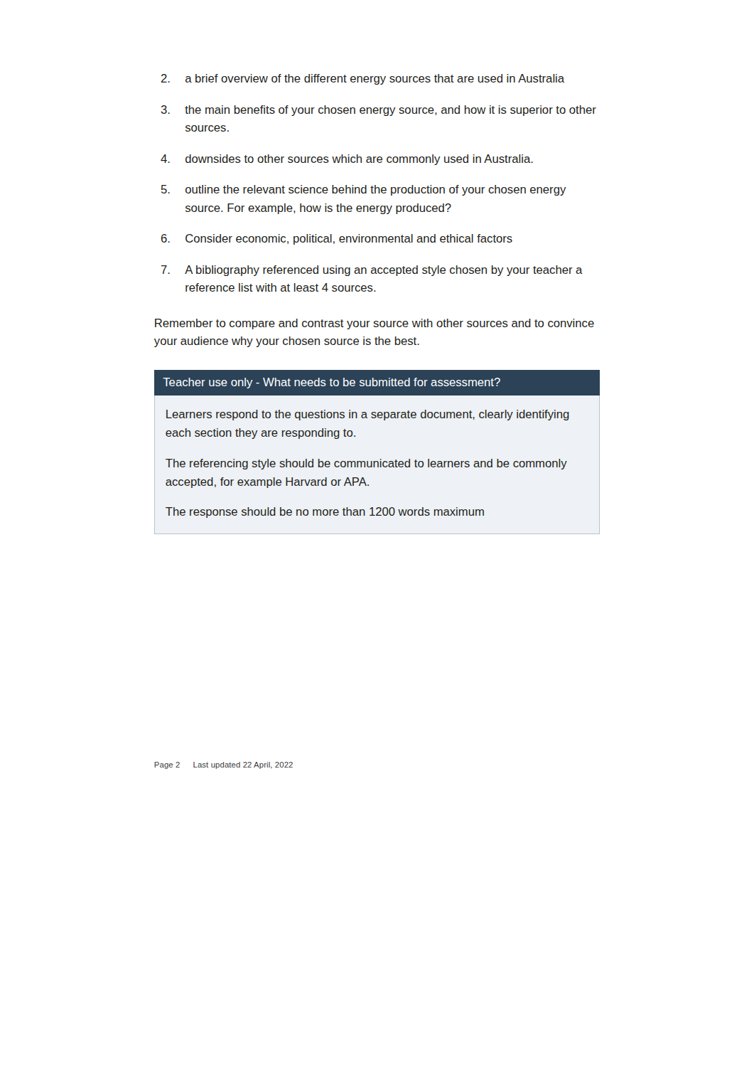a brief overview of the different energy sources that are used in Australia
the main benefits of your chosen energy source, and how it is superior to other sources.
downsides to other sources which are commonly used in Australia.
outline the relevant science behind the production of your chosen energy source. For example, how is the energy produced?
Consider economic, political, environmental and ethical factors
A bibliography referenced using an accepted style chosen by your teacher a reference list with at least 4 sources.
Remember to compare and contrast your source with other sources and to convince your audience why your chosen source is the best.
Teacher use only - What needs to be submitted for assessment?
Learners respond to the questions in a separate document, clearly identifying each section they are responding to.
The referencing style should be communicated to learners and be commonly accepted, for example Harvard or APA.
The response should be no more than 1200 words maximum
Page 2 Last updated 22 April, 2022